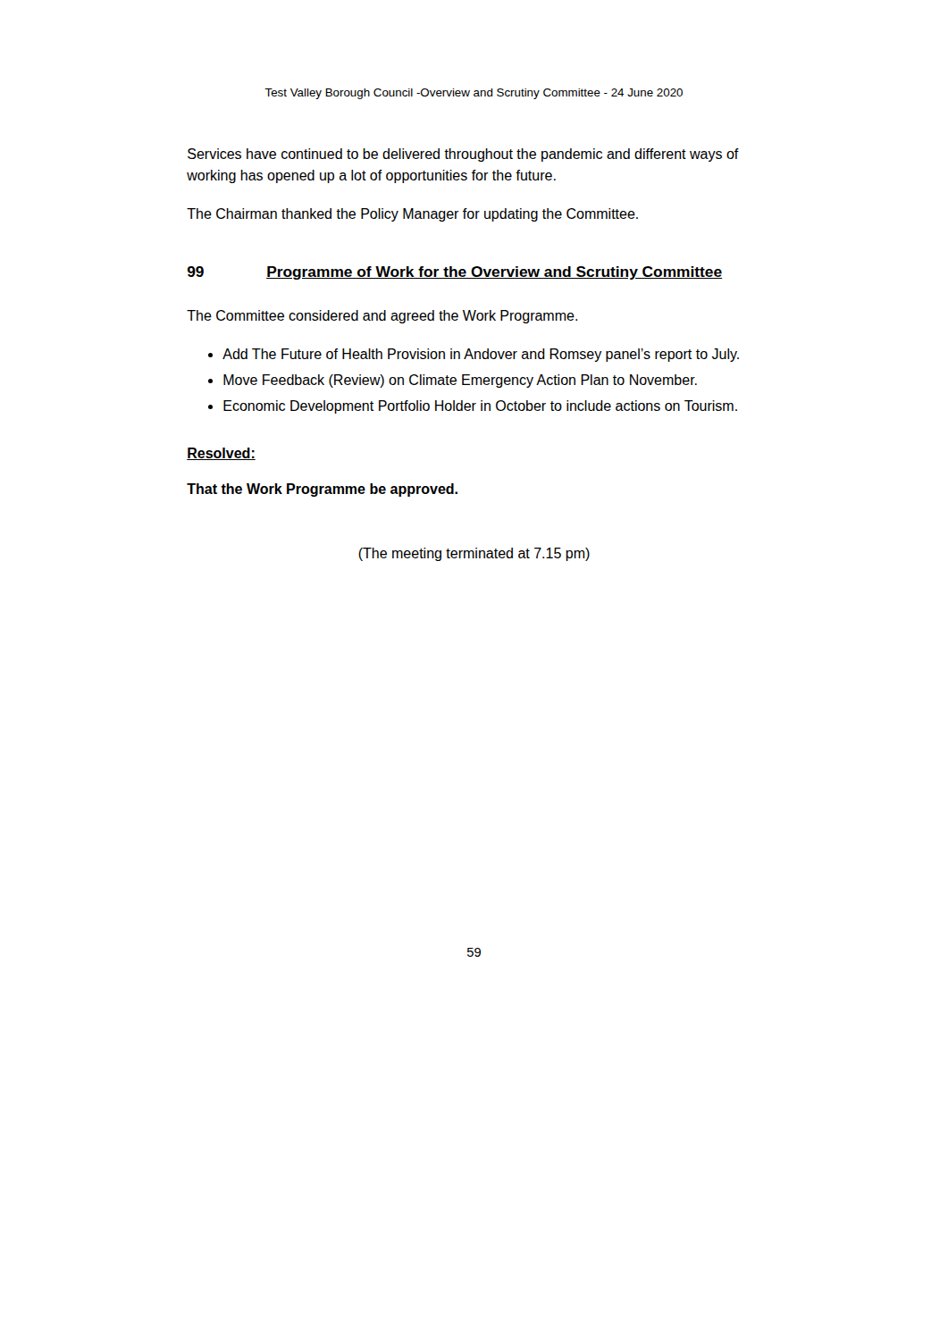Test Valley Borough Council -Overview and Scrutiny Committee - 24 June 2020
Services have continued to be delivered throughout the pandemic and different ways of working has opened up a lot of opportunities for the future.
The Chairman thanked the Policy Manager for updating the Committee.
99 Programme of Work for the Overview and Scrutiny Committee
The Committee considered and agreed the Work Programme.
Add The Future of Health Provision in Andover and Romsey panel’s report to July.
Move Feedback (Review) on Climate Emergency Action Plan to November.
Economic Development Portfolio Holder in October to include actions on Tourism.
Resolved:
That the Work Programme be approved.
(The meeting terminated at 7.15 pm)
59